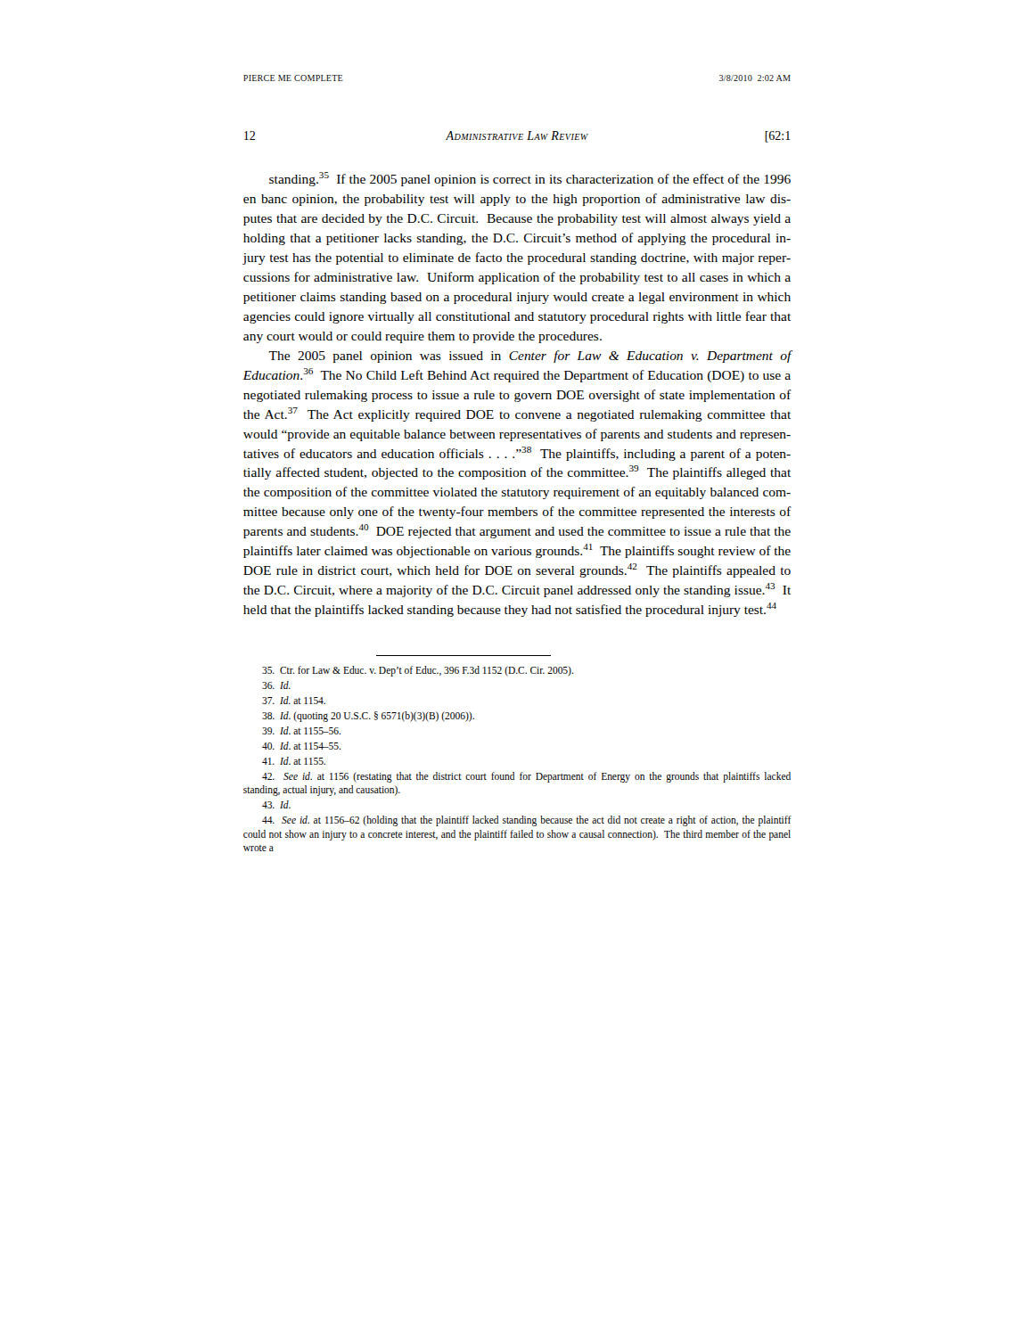Pierce Me Complete 3/8/2010 2:02 AM
12 Administrative Law Review [62:1
standing.35 If the 2005 panel opinion is correct in its characterization of the effect of the 1996 en banc opinion, the probability test will apply to the high proportion of administrative law disputes that are decided by the D.C. Circuit. Because the probability test will almost always yield a holding that a petitioner lacks standing, the D.C. Circuit’s method of applying the procedural injury test has the potential to eliminate de facto the procedural standing doctrine, with major repercussions for administrative law. Uniform application of the probability test to all cases in which a petitioner claims standing based on a procedural injury would create a legal environment in which agencies could ignore virtually all constitutional and statutory procedural rights with little fear that any court would or could require them to provide the procedures.
The 2005 panel opinion was issued in Center for Law & Education v. Department of Education.36 The No Child Left Behind Act required the Department of Education (DOE) to use a negotiated rulemaking process to issue a rule to govern DOE oversight of state implementation of the Act.37 The Act explicitly required DOE to convene a negotiated rulemaking committee that would “provide an equitable balance between representatives of parents and students and representatives of educators and education officials . . . .”38 The plaintiffs, including a parent of a potentially affected student, objected to the composition of the committee.39 The plaintiffs alleged that the composition of the committee violated the statutory requirement of an equitably balanced committee because only one of the twenty-four members of the committee represented the interests of parents and students.40 DOE rejected that argument and used the committee to issue a rule that the plaintiffs later claimed was objectionable on various grounds.41 The plaintiffs sought review of the DOE rule in district court, which held for DOE on several grounds.42 The plaintiffs appealed to the D.C. Circuit, where a majority of the D.C. Circuit panel addressed only the standing issue.43 It held that the plaintiffs lacked standing because they had not satisfied the procedural injury test.44
35. Ctr. for Law & Educ. v. Dep’t of Educ., 396 F.3d 1152 (D.C. Cir. 2005).
36. Id.
37. Id. at 1154.
38. Id. (quoting 20 U.S.C. § 6571(b)(3)(B) (2006)).
39. Id. at 1155–56.
40. Id. at 1154–55.
41. Id. at 1155.
42. See id. at 1156 (restating that the district court found for Department of Energy on the grounds that plaintiffs lacked standing, actual injury, and causation).
43. Id.
44. See id. at 1156–62 (holding that the plaintiff lacked standing because the act did not create a right of action, the plaintiff could not show an injury to a concrete interest, and the plaintiff failed to show a causal connection). The third member of the panel wrote a